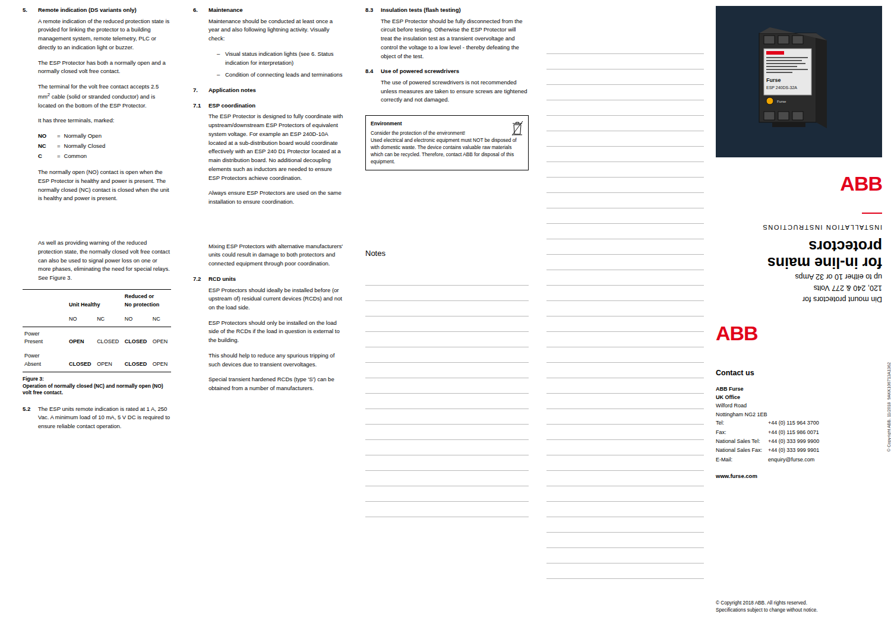5.
Remote indication (DS variants only)
A remote indication of the reduced protection state is provided for linking the protector to a building management system, remote telemetry, PLC or directly to an indication light or buzzer.
The ESP Protector has both a normally open and a normally closed volt free contact.
The terminal for the volt free contact accepts 2.5 mm2 cable (solid or stranded conductor) and is located on the bottom of the ESP Protector.
It has three terminals, marked:
| NO | = | Normally Open |
| NC | = | Normally Closed |
| C | = | Common |
The normally open (NO) contact is open when the ESP Protector is healthy and power is present. The normally closed (NC) contact is closed when the unit is healthy and power is present.
As well as providing warning of the reduced protection state, the normally closed volt free contact can also be used to signal power loss on one or more phases, eliminating the need for special relays. See Figure 3.
| | Unit Healthy | Reduced or No protection |
| --- | --- | --- |
| | NO | NC | NO | NC |
| Power Present | OPEN | CLOSED | CLOSED | OPEN |
| Power Absent | CLOSED | OPEN | CLOSED | OPEN |
Figure 3:
Operation of normally closed (NC) and normally open (NO) volt free contact.
5.2
The ESP units remote indication is rated at 1 A, 250 Vac. A minimum load of 10 mA, 5 V DC is required to ensure reliable contact operation.
6.
Maintenance
Maintenance should be conducted at least once a year and also following lightning activity. Visually check:
Visual status indication lights (see 6. Status indication for interpretation)
Condition of connecting leads and terminations
7.
Application notes
7.1
ESP coordination
The ESP Protector is designed to fully coordinate with upstream/downstream ESP Protectors of equivalent system voltage. For example an ESP 240D-10A located at a sub-distribution board would coordinate effectively with an ESP 240 D1 Protector located at a main distribution board. No additional decoupling elements such as inductors are needed to ensure ESP Protectors achieve coordination.
Always ensure ESP Protectors are used on the same installation to ensure coordination.
Mixing ESP Protectors with alternative manufacturers' units could result in damage to both protectors and connected equipment through poor coordination.
7.2
RCD units
ESP Protectors should ideally be installed before (or upstream of) residual current devices (RCDs) and not on the load side.
ESP Protectors should only be installed on the load side of the RCDs if the load in question is external to the building.
This should help to reduce any spurious tripping of such devices due to transient overvoltages.
Special transient hardened RCDs (type 'S') can be obtained from a number of manufacturers.
8.3
Insulation tests (flash testing)
The ESP Protector should be fully disconnected from the circuit before testing. Otherwise the ESP Protector will treat the insulation test as a transient overvoltage and control the voltage to a low level - thereby defeating the object of the test.
8.4
Use of powered screwdrivers
The use of powered screwdrivers is not recommended unless measures are taken to ensure screws are tightened correctly and not damaged.
Environment
Consider the protection of the environment!
Used electrical and electronic equipment must NOT be disposed of with domestic waste. The device contains valuable raw materials which can be recycled. Therefore, contact ABB for disposal of this equipment.
Notes
Furse ESP 240DS-32A Furse
Din mount protectors for
120, 240 & 277 Volts
up to either 10 or 32 Amps
for in-line mains
protectors
INSTALLATION INSTRUCTIONS
ABB
ABB
Contact us
ABB Furse
UK Office
Wilford Road
Nottingham NG2 1EB
| Tel: | +44 (0) 115 964 3700 |
| Fax: | +44 (0) 115 986 0071 |
| National Sales Tel: | +44 (0) 333 999 9900 |
| National Sales Fax: | +44 (0) 333 999 9901 |
| E-Mail: | enquiry@furse.com |
www.furse.com
© Copyright ABB. 11/2018 9AKK106713A1362
© Copyright 2018 ABB. All rights reserved.
Specifications subject to change without notice.